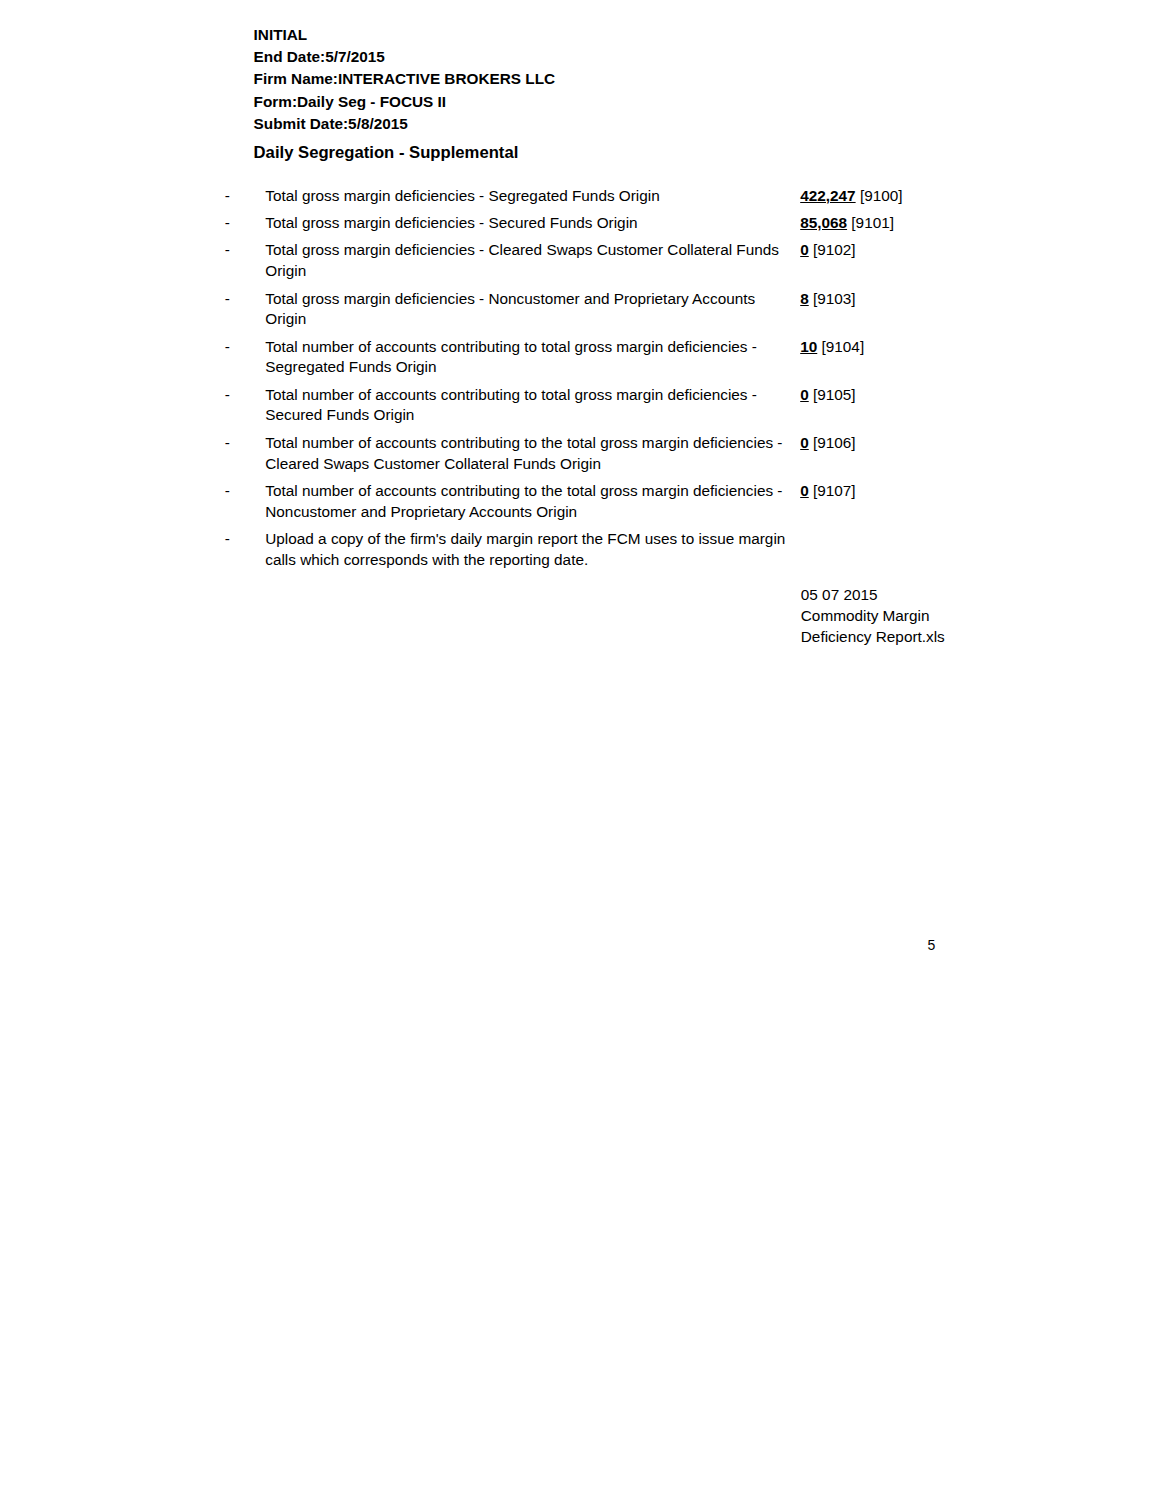INITIAL
End Date:5/7/2015
Firm Name:INTERACTIVE BROKERS LLC
Form:Daily Seg - FOCUS II
Submit Date:5/8/2015
Daily Segregation - Supplemental
| - | Total gross margin deficiencies - Segregated Funds Origin | 422,247 [9100] |
| - | Total gross margin deficiencies - Secured Funds Origin | 85,068 [9101] |
| - | Total gross margin deficiencies - Cleared Swaps Customer Collateral Funds Origin | 0 [9102] |
| - | Total gross margin deficiencies - Noncustomer and Proprietary Accounts Origin | 8 [9103] |
| - | Total number of accounts contributing to total gross margin deficiencies - Segregated Funds Origin | 10 [9104] |
| - | Total number of accounts contributing to total gross margin deficiencies - Secured Funds Origin | 0 [9105] |
| - | Total number of accounts contributing to the total gross margin deficiencies - Cleared Swaps Customer Collateral Funds Origin | 0 [9106] |
| - | Total number of accounts contributing to the total gross margin deficiencies - Noncustomer and Proprietary Accounts Origin | 0 [9107] |
| - | Upload a copy of the firm's daily margin report the FCM uses to issue margin calls which corresponds with the reporting date. | |
05 07 2015 Commodity Margin Deficiency Report.xls
5